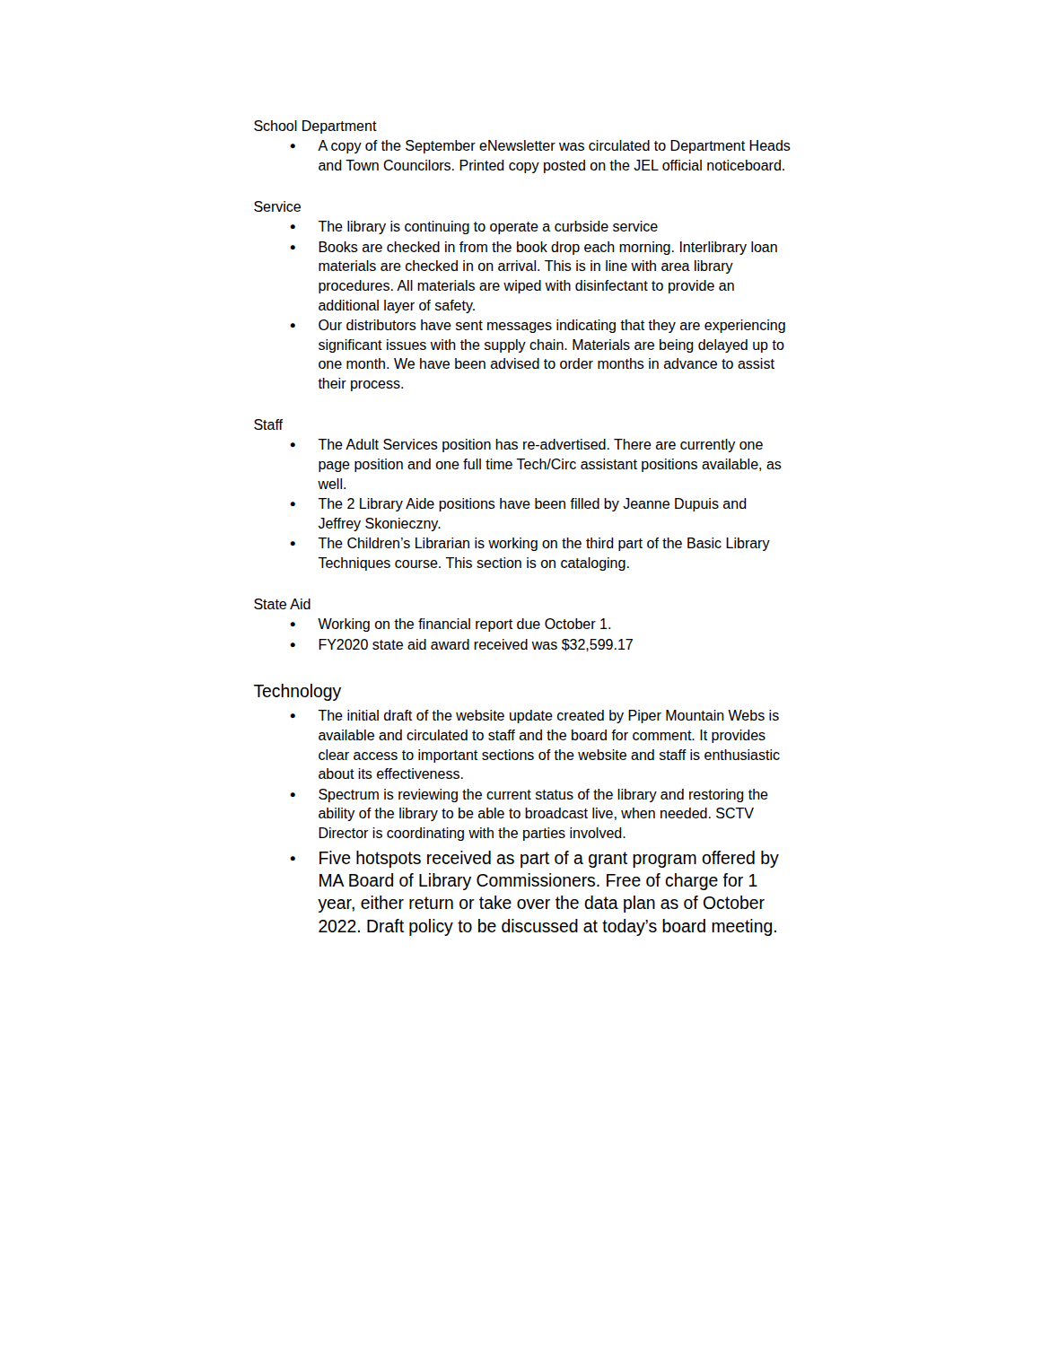School Department
A copy of the September eNewsletter was circulated to Department Heads and Town Councilors. Printed copy posted on the JEL official noticeboard.
Service
The library is continuing to operate a curbside service
Books are checked in from the book drop each morning. Interlibrary loan materials are checked in on arrival. This is in line with area library procedures. All materials are wiped with disinfectant to provide an additional layer of safety.
Our distributors have sent messages indicating that they are experiencing significant issues with the supply chain. Materials are being delayed up to one month. We have been advised to order months in advance to assist their process.
Staff
The Adult Services position has re-advertised. There are currently one page position and one full time Tech/Circ assistant positions available, as well.
The 2 Library Aide positions have been filled by Jeanne Dupuis and Jeffrey Skonieczny.
The Children’s Librarian is working on the third part of the Basic Library Techniques course. This section is on cataloging.
State Aid
Working on the financial report due October 1.
FY2020 state aid award received was $32,599.17
Technology
The initial draft of the website update created by Piper Mountain Webs is available and circulated to staff and the board for comment. It provides clear access to important sections of the website and staff is enthusiastic about its effectiveness.
Spectrum is reviewing the current status of the library and restoring the ability of the library to be able to broadcast live, when needed. SCTV Director is coordinating with the parties involved.
Five hotspots received as part of a grant program offered by MA Board of Library Commissioners. Free of charge for 1 year, either return or take over the data plan as of October 2022. Draft policy to be discussed at today’s board meeting.